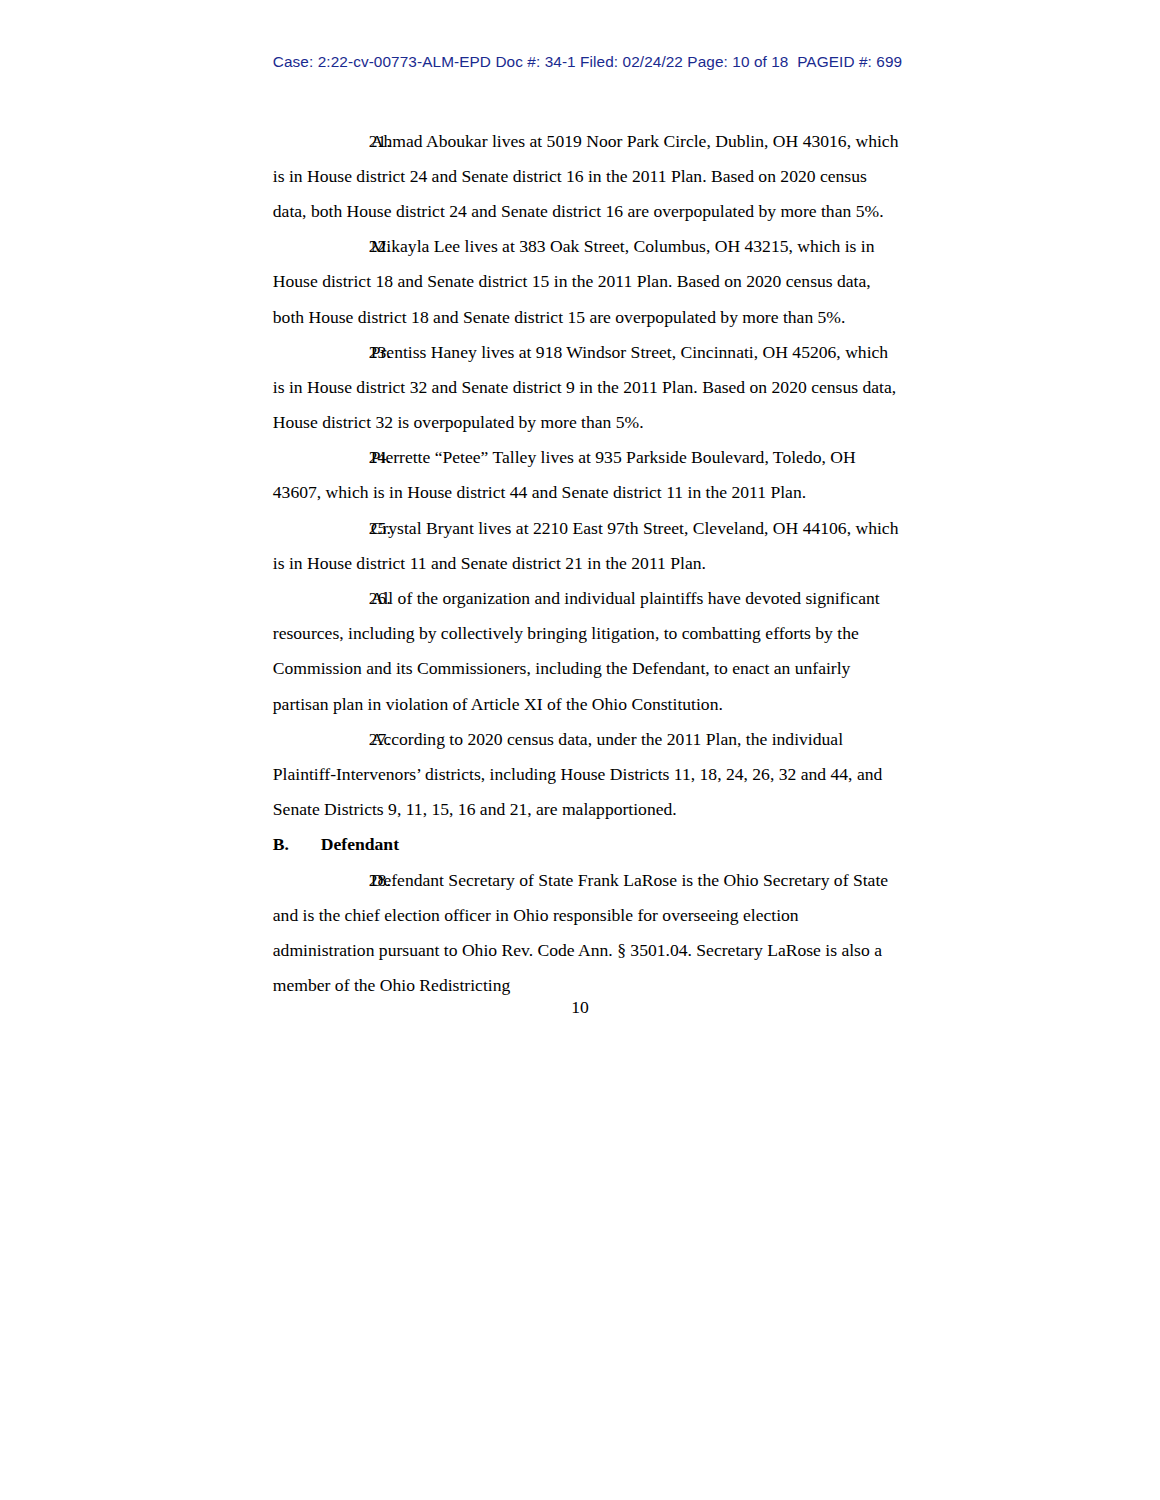Case: 2:22-cv-00773-ALM-EPD Doc #: 34-1 Filed: 02/24/22 Page: 10 of 18 PAGEID #: 699
21. Ahmad Aboukar lives at 5019 Noor Park Circle, Dublin, OH 43016, which is in House district 24 and Senate district 16 in the 2011 Plan. Based on 2020 census data, both House district 24 and Senate district 16 are overpopulated by more than 5%.
22. Mikayla Lee lives at 383 Oak Street, Columbus, OH 43215, which is in House district 18 and Senate district 15 in the 2011 Plan. Based on 2020 census data, both House district 18 and Senate district 15 are overpopulated by more than 5%.
23. Prentiss Haney lives at 918 Windsor Street, Cincinnati, OH 45206, which is in House district 32 and Senate district 9 in the 2011 Plan. Based on 2020 census data, House district 32 is overpopulated by more than 5%.
24. Pierrette “Petee” Talley lives at 935 Parkside Boulevard, Toledo, OH 43607, which is in House district 44 and Senate district 11 in the 2011 Plan.
25. Crystal Bryant lives at 2210 East 97th Street, Cleveland, OH 44106, which is in House district 11 and Senate district 21 in the 2011 Plan.
26. All of the organization and individual plaintiffs have devoted significant resources, including by collectively bringing litigation, to combatting efforts by the Commission and its Commissioners, including the Defendant, to enact an unfairly partisan plan in violation of Article XI of the Ohio Constitution.
27. According to 2020 census data, under the 2011 Plan, the individual Plaintiff-Intervenors’ districts, including House Districts 11, 18, 24, 26, 32 and 44, and Senate Districts 9, 11, 15, 16 and 21, are malapportioned.
B. Defendant
28. Defendant Secretary of State Frank LaRose is the Ohio Secretary of State and is the chief election officer in Ohio responsible for overseeing election administration pursuant to Ohio Rev. Code Ann. § 3501.04. Secretary LaRose is also a member of the Ohio Redistricting
10